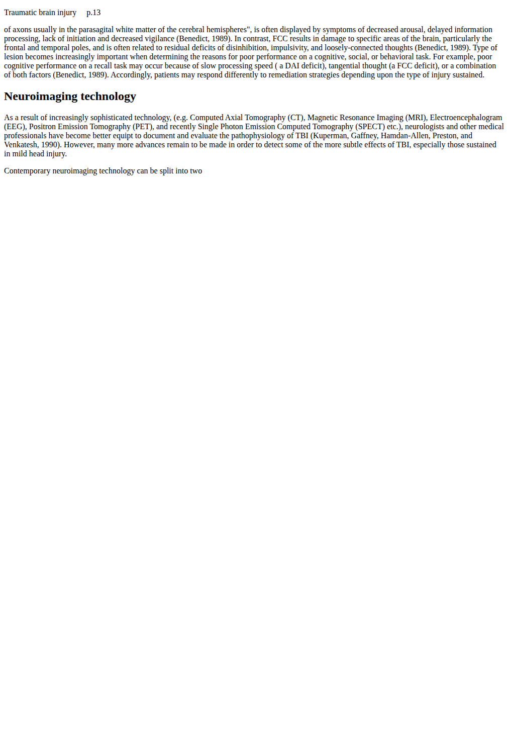Traumatic brain injury p.13
of axons usually in the parasagital white matter of the cerebral hemispheres", is often displayed by symptoms of decreased arousal, delayed information processing, lack of initiation and decreased vigilance (Benedict, 1989). In contrast, FCC results in damage to specific areas of the brain, particularly the frontal and temporal poles, and is often related to residual deficits of disinhibition, impulsivity, and loosely-connected thoughts (Benedict, 1989). Type of lesion becomes increasingly important when determining the reasons for poor performance on a cognitive, social, or behavioral task. For example, poor cognitive performance on a recall task may occur because of slow processing speed ( a DAI deficit), tangential thought (a FCC deficit), or a combination of both factors (Benedict, 1989). Accordingly, patients may respond differently to remediation strategies depending upon the type of injury sustained.
Neuroimaging technology
As a result of increasingly sophisticated technology, (e.g. Computed Axial Tomography (CT), Magnetic Resonance Imaging (MRI), Electroencephalogram (EEG), Positron Emission Tomography (PET), and recently Single Photon Emission Computed Tomography (SPECT) etc.), neurologists and other medical professionals have become better equipt to document and evaluate the pathophysiology of TBI (Kuperman, Gaffney, Hamdan-Allen, Preston, and Venkatesh, 1990). However, many more advances remain to be made in order to detect some of the more subtle effects of TBI, especially those sustained in mild head injury.
Contemporary neuroimaging technology can be split into two